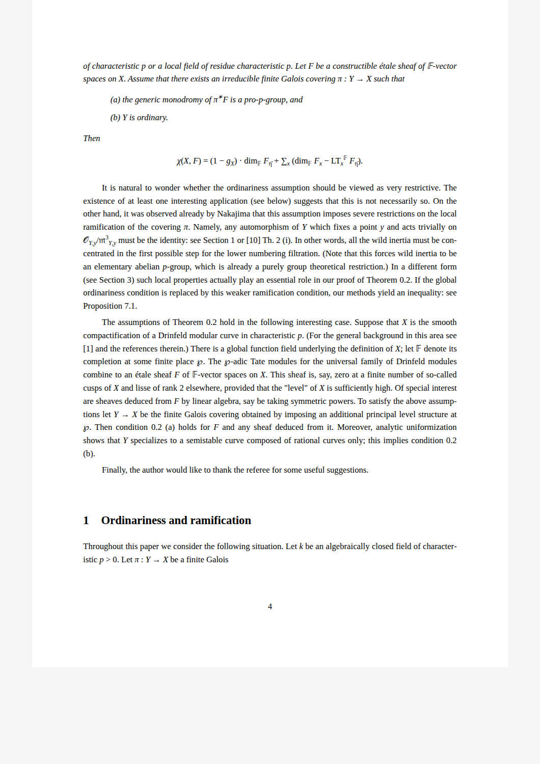of characteristic p or a local field of residue characteristic p. Let F be a constructible étale sheaf of 𝔽-vector spaces on X. Assume that there exists an irreducible finite Galois covering π : Y → X such that
(a) the generic monodromy of π∗F is a pro-p-group, and
(b) Y is ordinary.
Then
χ(X, F) = (1 − gX) · dim𝔽 Fη̄ + ∑x (dim𝔽 Fx − LTx𝔽 Fη̄).
It is natural to wonder whether the ordinariness assumption should be viewed as very restrictive. The existence of at least one interesting application (see below) suggests that this is not necessarily so. On the other hand, it was observed already by Nakajima that this assumption imposes severe restrictions on the local ramification of the covering π. Namely, any automorphism of Y which fixes a point y and acts trivially on 𝒪Y,y/𝔪3Y,y must be the identity: see Section 1 or [10] Th. 2 (i). In other words, all the wild inertia must be concentrated in the first possible step for the lower numbering filtration. (Note that this forces wild inertia to be an elementary abelian p-group, which is already a purely group theoretical restriction.) In a different form (see Section 3) such local properties actually play an essential role in our proof of Theorem 0.2. If the global ordinariness condition is replaced by this weaker ramification condition, our methods yield an inequality: see Proposition 7.1.
The assumptions of Theorem 0.2 hold in the following interesting case. Suppose that X is the smooth compactification of a Drinfeld modular curve in characteristic p. (For the general background in this area see [1] and the references therein.) There is a global function field underlying the definition of X; let 𝔽 denote its completion at some finite place ℘. The ℘-adic Tate modules for the universal family of Drinfeld modules combine to an étale sheaf F of 𝔽-vector spaces on X. This sheaf is, say, zero at a finite number of so-called cusps of X and lisse of rank 2 elsewhere, provided that the "level" of X is sufficiently high. Of special interest are sheaves deduced from F by linear algebra, say be taking symmetric powers. To satisfy the above assumptions let Y → X be the finite Galois covering obtained by imposing an additional principal level structure at ℘. Then condition 0.2 (a) holds for F and any sheaf deduced from it. Moreover, analytic uniformization shows that Y specializes to a semistable curve composed of rational curves only; this implies condition 0.2 (b).
Finally, the author would like to thank the referee for some useful suggestions.
1 Ordinariness and ramification
Throughout this paper we consider the following situation. Let k be an algebraically closed field of characteristic p > 0. Let π : Y → X be a finite Galois
4